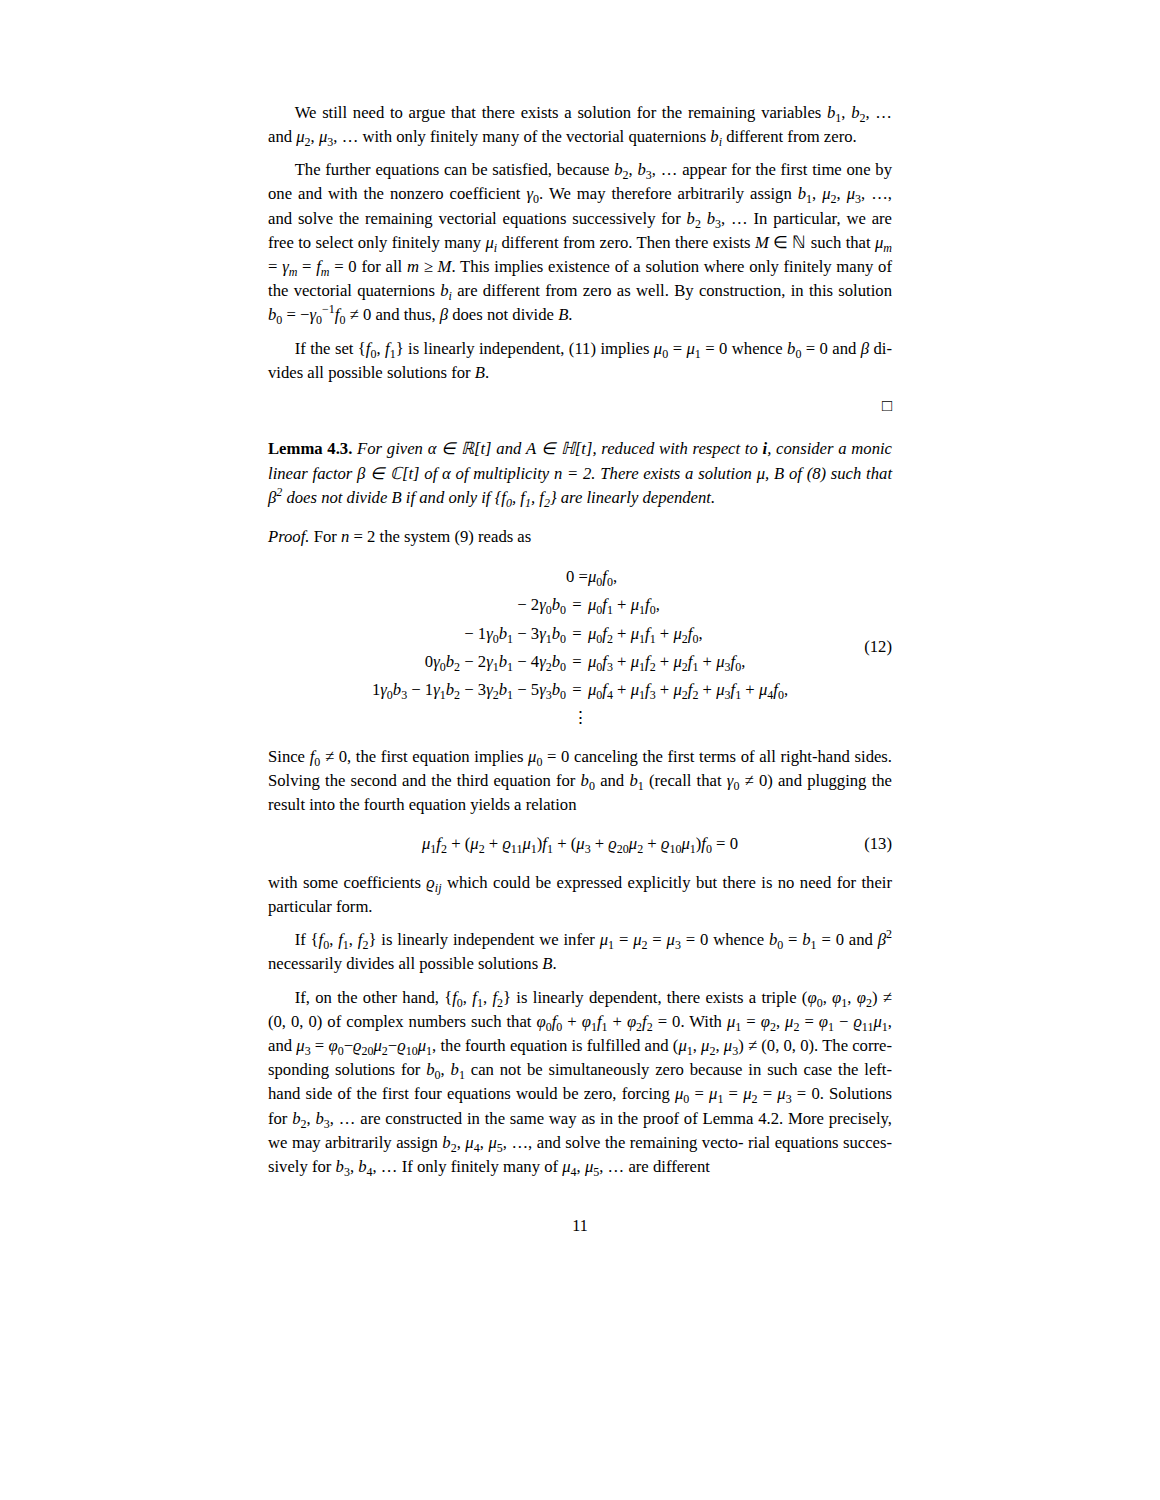We still need to argue that there exists a solution for the remaining variables b1, b2, … and μ2, μ3, … with only finitely many of the vectorial quaternions bi different from zero.
The further equations can be satisfied, because b2, b3, … appear for the first time one by one and with the nonzero coefficient γ0. We may therefore arbitrarily assign b1, μ2, μ3, …, and solve the remaining vectorial equations successively for b2 b3, … In particular, we are free to select only finitely many μi different from zero. Then there exists M ∈ ℕ such that μm = γm = fm = 0 for all m ≥ M. This implies existence of a solution where only finitely many of the vectorial quaternions bi are different from zero as well. By construction, in this solution b0 = −γ0−1f0 ≠ 0 and thus, β does not divide B.
If the set {f0, f1} is linearly independent, (11) implies μ0 = μ1 = 0 whence b0 = 0 and β divides all possible solutions for B.
□
Lemma 4.3. For given α ∈ ℝ[t] and A ∈ ℍ[t], reduced with respect to i, consider a monic linear factor β ∈ ℂ[t] of α of multiplicity n = 2. There exists a solution μ, B of (8) such that β2 does not divide B if and only if {f0, f1, f2} are linearly dependent.
Proof. For n = 2 the system (9) reads as
| | 0 = | μ 0 f 0 , |
| − 2 γ 0 b 0 | = | μ 0 f 1 + μ 1 f 0 , |
| − 1 γ 0 b 1 − 3 γ 1 b 0 | = | μ 0 f 2 + μ 1 f 1 + μ 2 f 0 , |
| 0 γ 0 b 2 − 2 γ 1 b 1 − 4 γ 2 b 0 | = | μ 0 f 3 + μ 1 f 2 + μ 2 f 1 + μ 3 f 0 , |
| 1 γ 0 b 3 − 1 γ 1 b 2 − 3 γ 2 b 1 − 5 γ 3 b 0 | = | μ 0 f 4 + μ 1 f 3 + μ 2 f 2 + μ 3 f 1 + μ 4 f 0 , |
⋮
(12)
Since f0 ≠ 0, the first equation implies μ0 = 0 canceling the first terms of all right-hand sides. Solving the second and the third equation for b0 and b1 (recall that γ0 ≠ 0) and plugging the result into the fourth equation yields a relation
μ1f2 + (μ2 + ϱ11μ1)f1 + (μ3 + ϱ20μ2 + ϱ10μ1)f0 = 0 (13)
with some coefficients ϱij which could be expressed explicitly but there is no need for their particular form.
If {f0, f1, f2} is linearly independent we infer μ1 = μ2 = μ3 = 0 whence b0 = b1 = 0 and β2 necessarily divides all possible solutions B.
If, on the other hand, {f0, f1, f2} is linearly dependent, there exists a triple (φ0, φ1, φ2) ≠ (0, 0, 0) of complex numbers such that φ0f0 + φ1f1 + φ2f2 = 0. With μ1 = φ2, μ2 = φ1 − ϱ11μ1, and μ3 = φ0−ϱ20μ2−ϱ10μ1, the fourth equation is fulfilled and (μ1, μ2, μ3) ≠ (0, 0, 0). The corresponding solutions for b0, b1 can not be simultaneously zero because in such case the left-hand side of the first four equations would be zero, forcing μ0 = μ1 = μ2 = μ3 = 0. Solutions for b2, b3, … are constructed in the same way as in the proof of Lemma 4.2. More precisely, we may arbitrarily assign b2, μ4, μ5, …, and solve the remaining vecto- rial equations successively for b3, b4, … If only finitely many of μ4, μ5, … are different
11